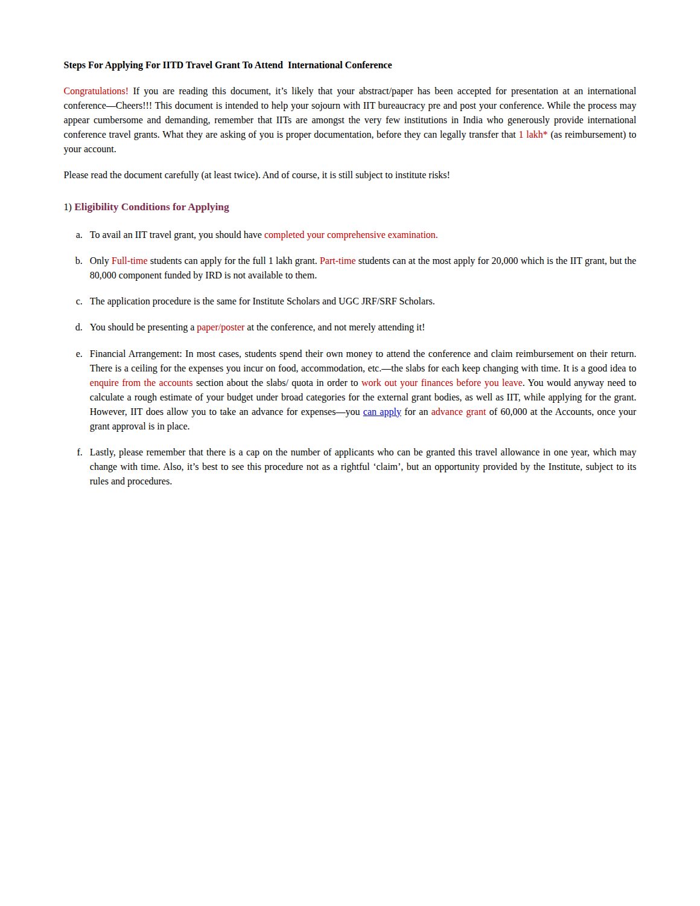Steps For Applying For IITD Travel Grant To Attend International Conference
Congratulations! If you are reading this document, it’s likely that your abstract/paper has been accepted for presentation at an international conference—Cheers!!! This document is intended to help your sojourn with IIT bureaucracy pre and post your conference. While the process may appear cumbersome and demanding, remember that IITs are amongst the very few institutions in India who generously provide international conference travel grants. What they are asking of you is proper documentation, before they can legally transfer that 1 lakh* (as reimbursement) to your account.
Please read the document carefully (at least twice). And of course, it is still subject to institute risks!
1) Eligibility Conditions for Applying
To avail an IIT travel grant, you should have completed your comprehensive examination.
Only Full-time students can apply for the full 1 lakh grant. Part-time students can at the most apply for 20,000 which is the IIT grant, but the 80,000 component funded by IRD is not available to them.
The application procedure is the same for Institute Scholars and UGC JRF/SRF Scholars.
You should be presenting a paper/poster at the conference, and not merely attending it!
Financial Arrangement: In most cases, students spend their own money to attend the conference and claim reimbursement on their return. There is a ceiling for the expenses you incur on food, accommodation, etc.—the slabs for each keep changing with time. It is a good idea to enquire from the accounts section about the slabs/ quota in order to work out your finances before you leave. You would anyway need to calculate a rough estimate of your budget under broad categories for the external grant bodies, as well as IIT, while applying for the grant. However, IIT does allow you to take an advance for expenses—you can apply for an advance grant of 60,000 at the Accounts, once your grant approval is in place.
Lastly, please remember that there is a cap on the number of applicants who can be granted this travel allowance in one year, which may change with time. Also, it’s best to see this procedure not as a rightful ‘claim’, but an opportunity provided by the Institute, subject to its rules and procedures.